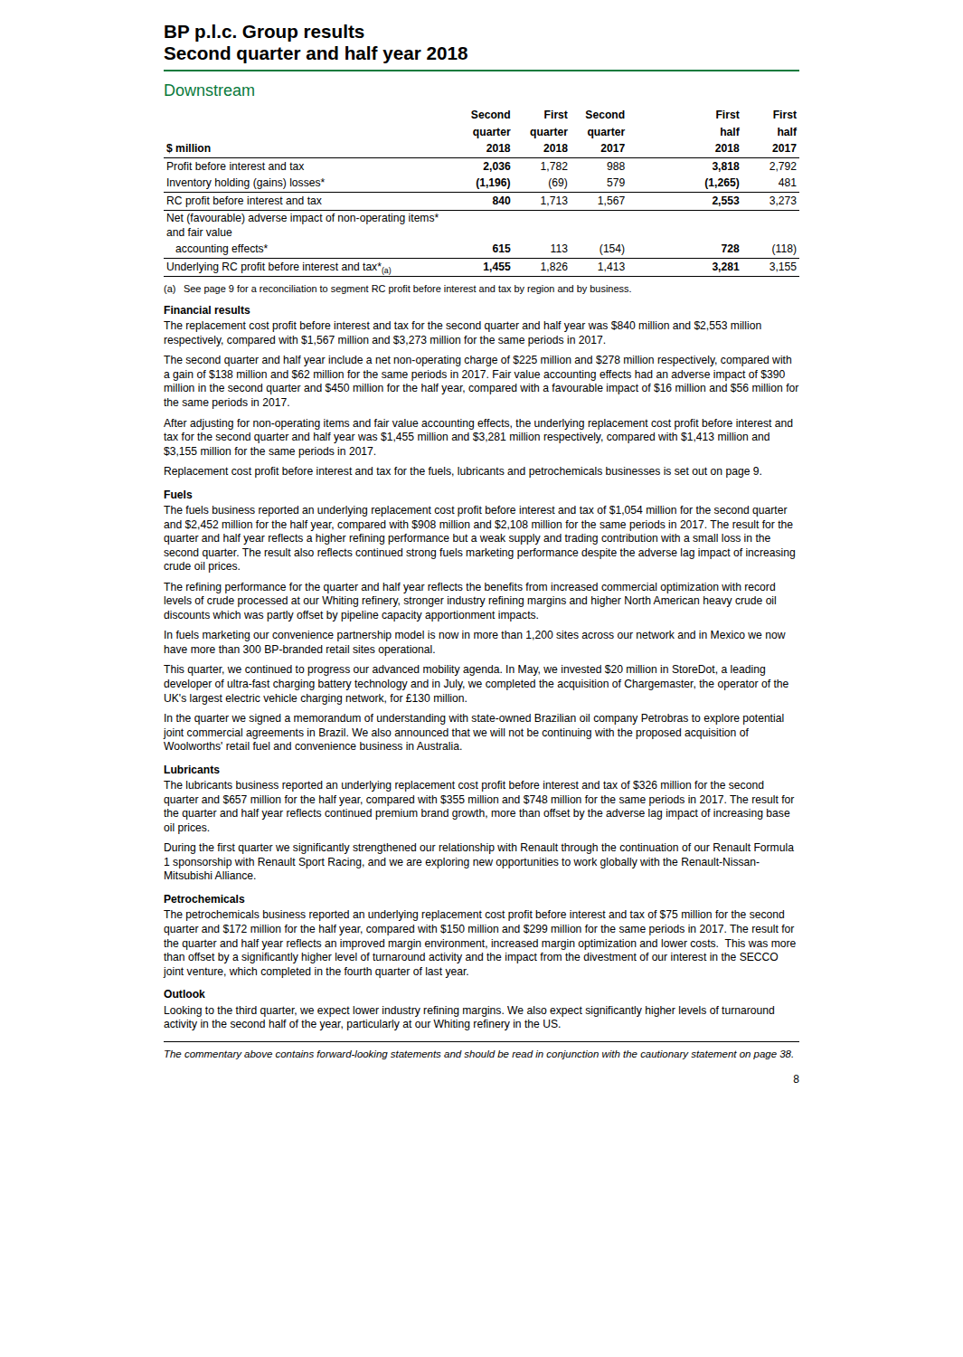BP p.l.c. Group resultsSecond quarter and half year 2018
Downstream
| | Second | First | Second | | First | First |
| --- | --- | --- | --- | --- | --- | --- |
| | quarter | quarter | quarter | | half | half |
| $ million | 2018 | 2018 | 2017 | | 2018 | 2017 |
| Profit before interest and tax | 2,036 | 1,782 | 988 | | 3,818 | 2,792 |
| Inventory holding (gains) losses* | (1,196) | (69) | 579 | | (1,265) | 481 |
| RC profit before interest and tax | 840 | 1,713 | 1,567 | | 2,553 | 3,273 |
| Net (favourable) adverse impact of non-operating items* and fair value | | | | | | |
| accounting effects* | 615 | 113 | (154) | | 728 | (118) |
| Underlying RC profit before interest and tax* (a) | 1,455 | 1,826 | 1,413 | | 3,281 | 3,155 |
(a) See page 9 for a reconciliation to segment RC profit before interest and tax by region and by business.
Financial results
The replacement cost profit before interest and tax for the second quarter and half year was $840 million and $2,553 million respectively, compared with $1,567 million and $3,273 million for the same periods in 2017.
The second quarter and half year include a net non-operating charge of $225 million and $278 million respectively, compared with a gain of $138 million and $62 million for the same periods in 2017. Fair value accounting effects had an adverse impact of $390 million in the second quarter and $450 million for the half year, compared with a favourable impact of $16 million and $56 million for the same periods in 2017.
After adjusting for non-operating items and fair value accounting effects, the underlying replacement cost profit before interest and tax for the second quarter and half year was $1,455 million and $3,281 million respectively, compared with $1,413 million and $3,155 million for the same periods in 2017.
Replacement cost profit before interest and tax for the fuels, lubricants and petrochemicals businesses is set out on page 9.
Fuels
The fuels business reported an underlying replacement cost profit before interest and tax of $1,054 million for the second quarter and $2,452 million for the half year, compared with $908 million and $2,108 million for the same periods in 2017. The result for the quarter and half year reflects a higher refining performance but a weak supply and trading contribution with a small loss in the second quarter. The result also reflects continued strong fuels marketing performance despite the adverse lag impact of increasing crude oil prices.
The refining performance for the quarter and half year reflects the benefits from increased commercial optimization with record levels of crude processed at our Whiting refinery, stronger industry refining margins and higher North American heavy crude oil discounts which was partly offset by pipeline capacity apportionment impacts.
In fuels marketing our convenience partnership model is now in more than 1,200 sites across our network and in Mexico we now have more than 300 BP-branded retail sites operational.
This quarter, we continued to progress our advanced mobility agenda. In May, we invested $20 million in StoreDot, a leading developer of ultra-fast charging battery technology and in July, we completed the acquisition of Chargemaster, the operator of the UK's largest electric vehicle charging network, for £130 million.
In the quarter we signed a memorandum of understanding with state-owned Brazilian oil company Petrobras to explore potential joint commercial agreements in Brazil. We also announced that we will not be continuing with the proposed acquisition of Woolworths' retail fuel and convenience business in Australia.
Lubricants
The lubricants business reported an underlying replacement cost profit before interest and tax of $326 million for the second quarter and $657 million for the half year, compared with $355 million and $748 million for the same periods in 2017. The result for the quarter and half year reflects continued premium brand growth, more than offset by the adverse lag impact of increasing base oil prices.
During the first quarter we significantly strengthened our relationship with Renault through the continuation of our Renault Formula 1 sponsorship with Renault Sport Racing, and we are exploring new opportunities to work globally with the Renault-Nissan-Mitsubishi Alliance.
Petrochemicals
The petrochemicals business reported an underlying replacement cost profit before interest and tax of $75 million for the second quarter and $172 million for the half year, compared with $150 million and $299 million for the same periods in 2017. The result for the quarter and half year reflects an improved margin environment, increased margin optimization and lower costs. This was more than offset by a significantly higher level of turnaround activity and the impact from the divestment of our interest in the SECCO joint venture, which completed in the fourth quarter of last year.
Outlook
Looking to the third quarter, we expect lower industry refining margins. We also expect significantly higher levels of turnaround activity in the second half of the year, particularly at our Whiting refinery in the US.
The commentary above contains forward-looking statements and should be read in conjunction with the cautionary statement on page 38.
8